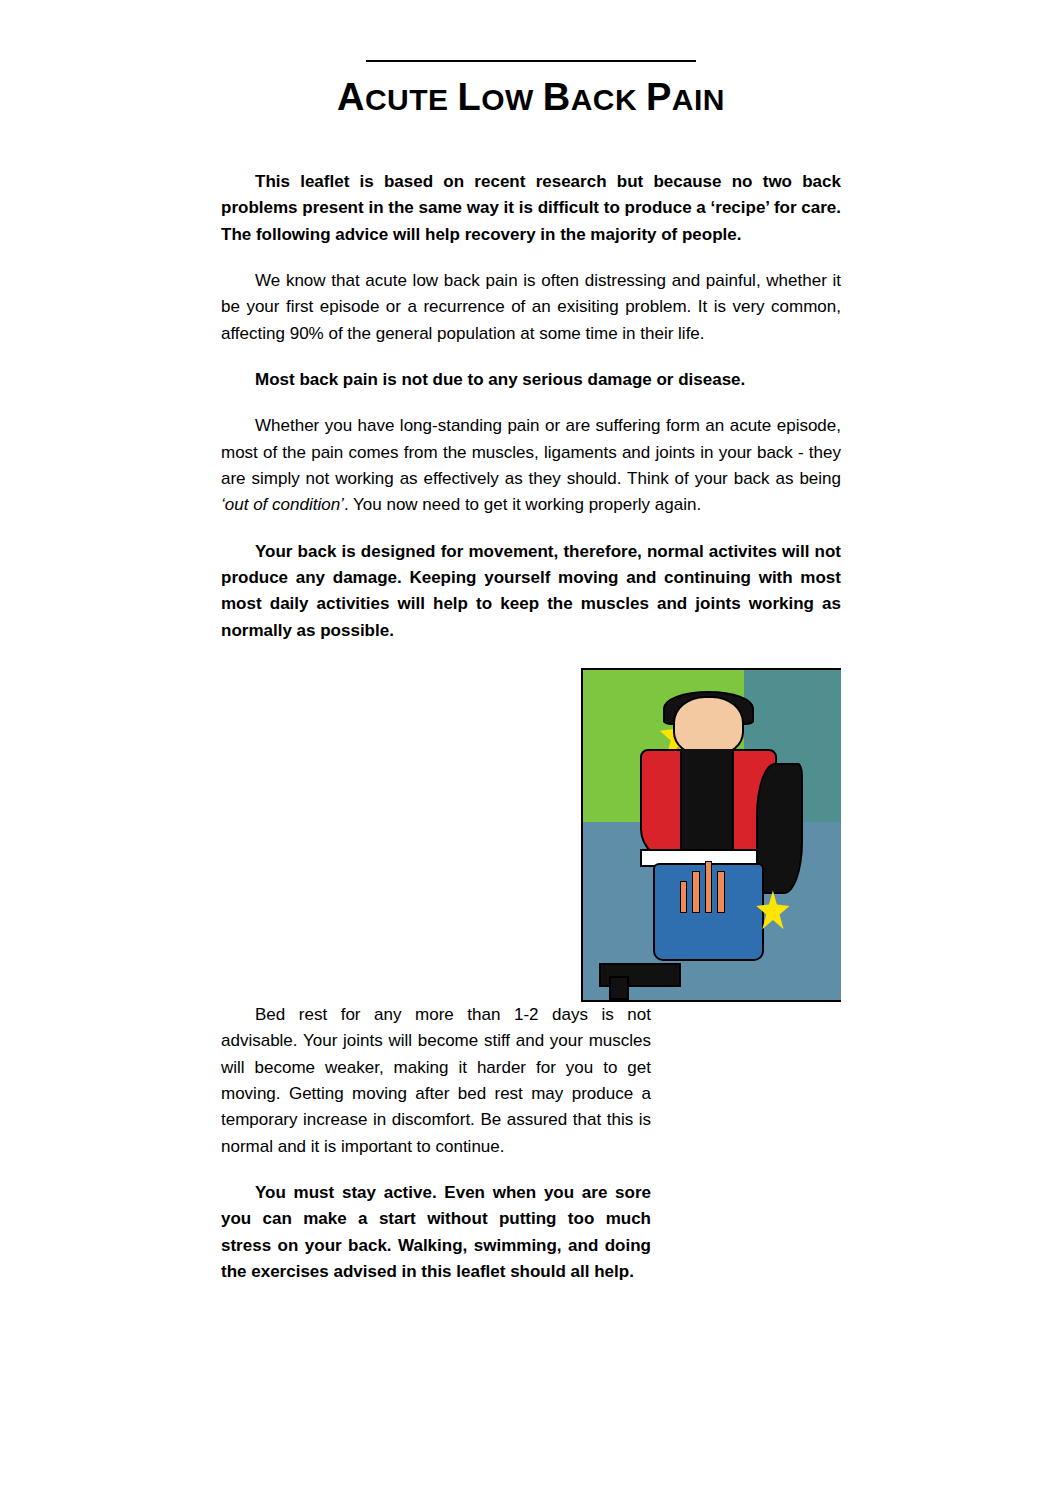Acute Low Back Pain
This leaflet is based on recent research but because no two back problems present in the same way it is difficult to produce a ‘recipe’ for care. The following advice will help recovery in the majority of people.
We know that acute low back pain is often distressing and painful, whether it be your first episode or a recurrence of an exisiting problem. It is very common, affecting 90% of the general population at some time in their life.
Most back pain is not due to any serious damage or disease.
Whether you have long-standing pain or are suffering form an acute episode, most of the pain comes from the muscles, ligaments and joints in your back - they are simply not working as effectively as they should. Think of your back as being ‘out of condition’. You now need to get it working properly again.
Your back is designed for movement, therefore, normal activites will not produce any damage. Keeping yourself moving and continuing with most most daily activities will help to keep the muscles and joints working as normally as possible.
Bed rest for any more than 1-2 days is not advisable. Your joints will become stiff and your muscles will become weaker, making it harder for you to get moving. Getting moving after bed rest may produce a temporary increase in discomfort. Be assured that this is normal and it is important to continue.
You must stay active. Even when you are sore you can make a start without putting too much stress on your back. Walking, swimming, and doing the exercises advised in this leaflet should all help.